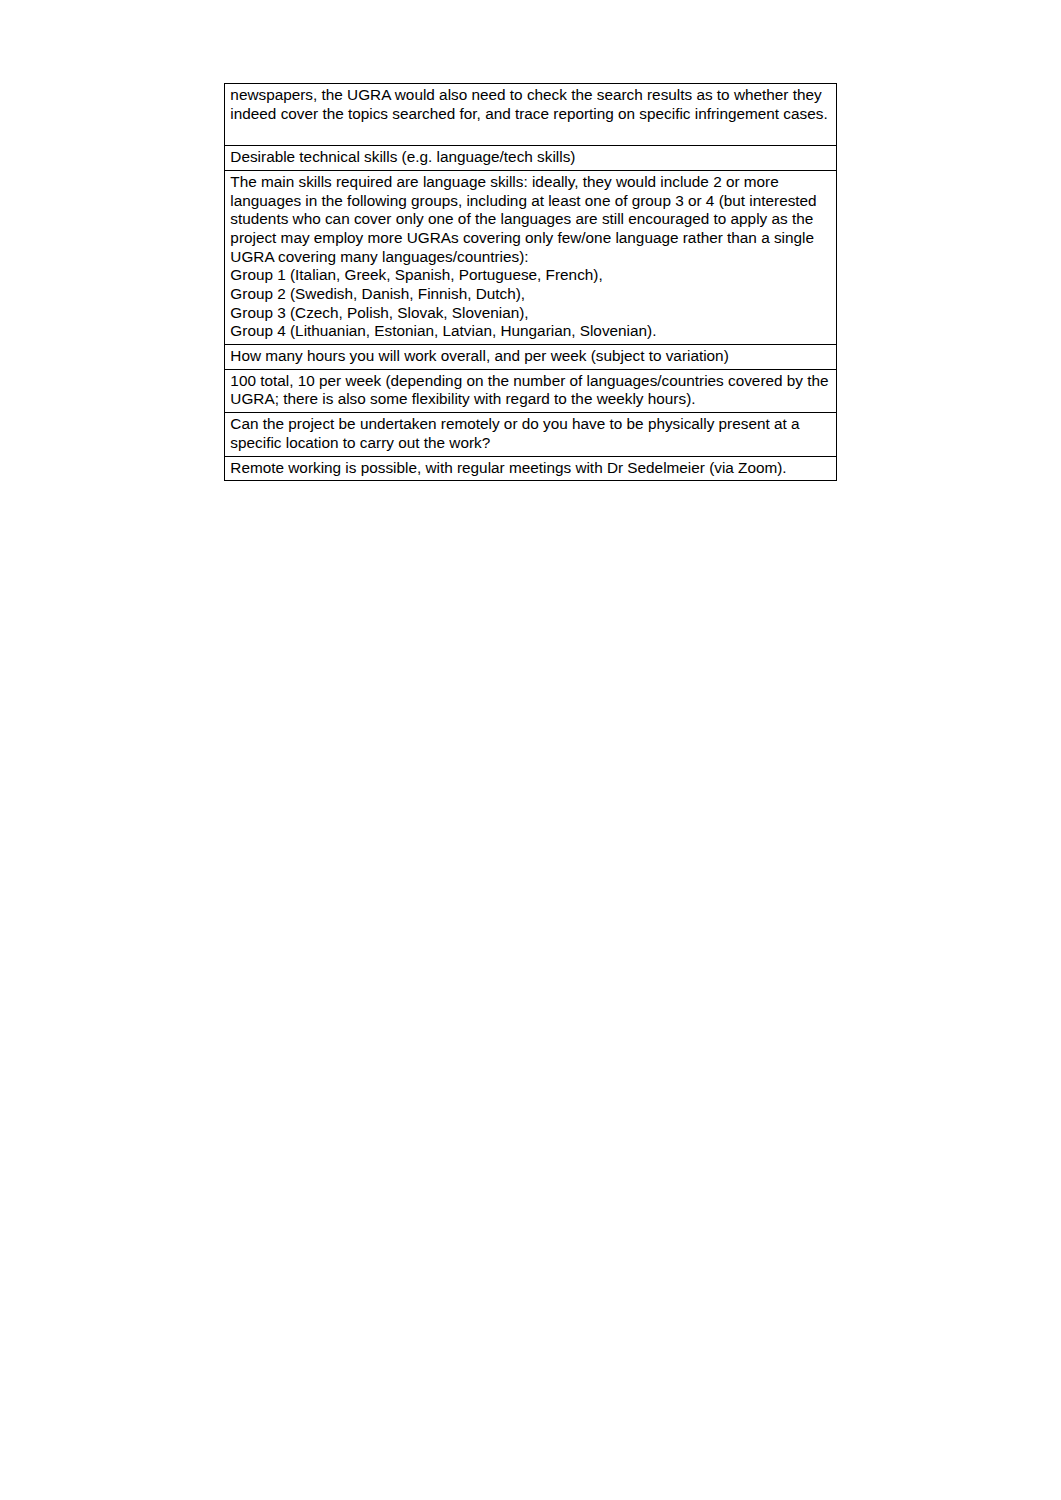| newspapers, the UGRA would also need to check the search results as to whether they indeed cover the topics searched for, and trace reporting on specific infringement cases. |
| Desirable technical skills (e.g. language/tech skills) |
| The main skills required are language skills: ideally, they would include 2 or more languages in the following groups, including at least one of group 3 or 4 (but interested students who can cover only one of the languages are still encouraged to apply as the project may employ more UGRAs covering only few/one language rather than a single UGRA covering many languages/countries): Group 1 (Italian, Greek, Spanish, Portuguese, French), Group 2 (Swedish, Danish, Finnish, Dutch), Group 3 (Czech, Polish, Slovak, Slovenian), Group 4 (Lithuanian, Estonian, Latvian, Hungarian, Slovenian). |
| How many hours you will work overall, and per week (subject to variation) |
| 100 total, 10 per week (depending on the number of languages/countries covered by the UGRA; there is also some flexibility with regard to the weekly hours). |
| Can the project be undertaken remotely or do you have to be physically present at a specific location to carry out the work? |
| Remote working is possible, with regular meetings with Dr Sedelmeier (via Zoom). |